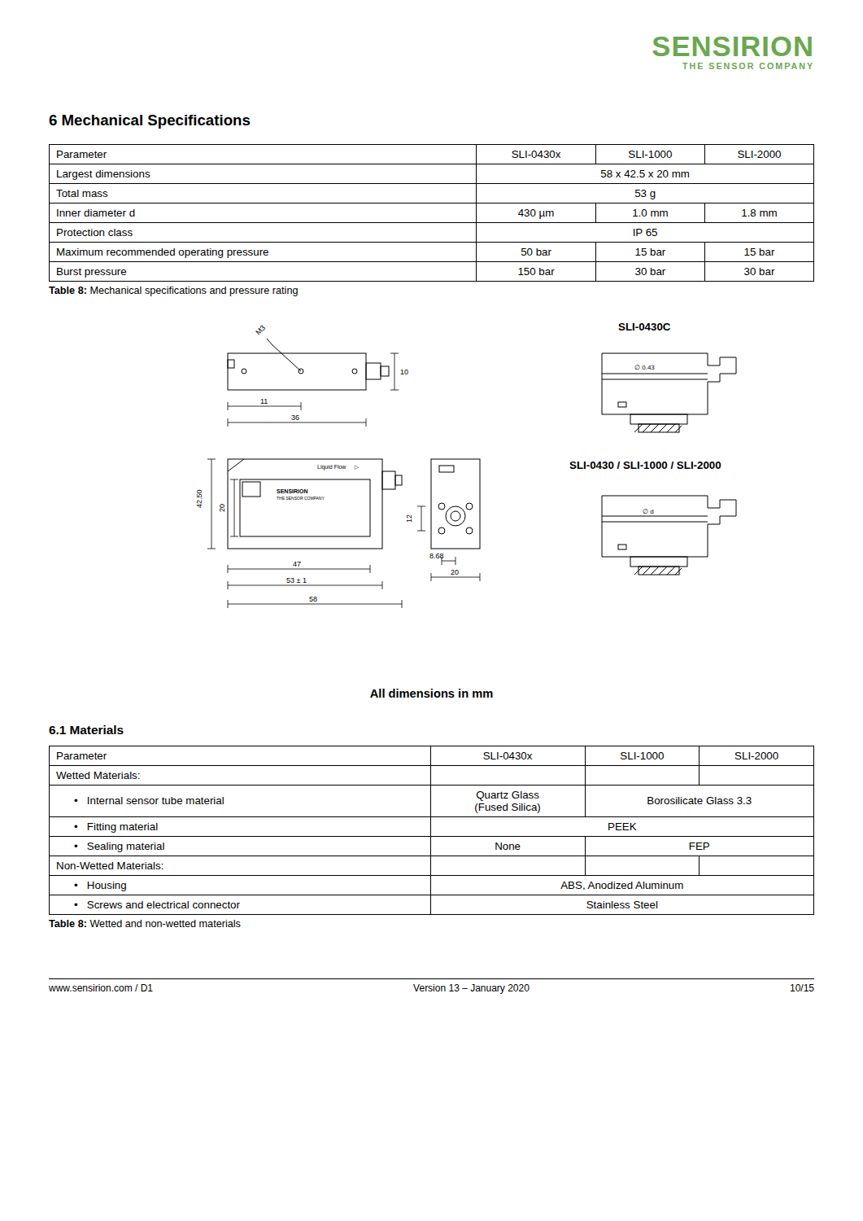SENSIRION
THE SENSOR COMPANY
6 Mechanical Specifications
| Parameter | SLI-0430x | SLI-1000 | SLI-2000 |
| --- | --- | --- | --- |
| Largest dimensions | 58 x 42.5 x 20 mm |
| Total mass | 53 g |
| Inner diameter d | 430 µm | 1.0 mm | 1.8 mm |
| Protection class | IP 65 |
| Maximum recommended operating pressure | 50 bar | 15 bar | 15 bar |
| Burst pressure | 150 bar | 30 bar | 30 bar |
Table 8: Mechanical specifications and pressure rating
M3 10 11 36 Liquid Flow ▷ SENSIRION THE SENSOR COMPANY 42.50 20 47 53 ± 1 58 12 8.68 20
SLI-0430C
∅ 0.43
SLI-0430 / SLI-1000 / SLI-2000
∅ d
All dimensions in mm
6.1 Materials
| Parameter | SLI-0430x | SLI-1000 | SLI-2000 |
| --- | --- | --- | --- |
| Wetted Materials: | | | |
| • Internal sensor tube material | Quartz Glass (Fused Silica) | Borosilicate Glass 3.3 |
| • Fitting material | PEEK |
| • Sealing material | None | FEP |
| Non-Wetted Materials: | | | |
| • Housing | ABS, Anodized Aluminum |
| • Screws and electrical connector | Stainless Steel |
Table 8: Wetted and non-wetted materials
www.sensirion.com / D1 Version 13 – January 2020 10/15